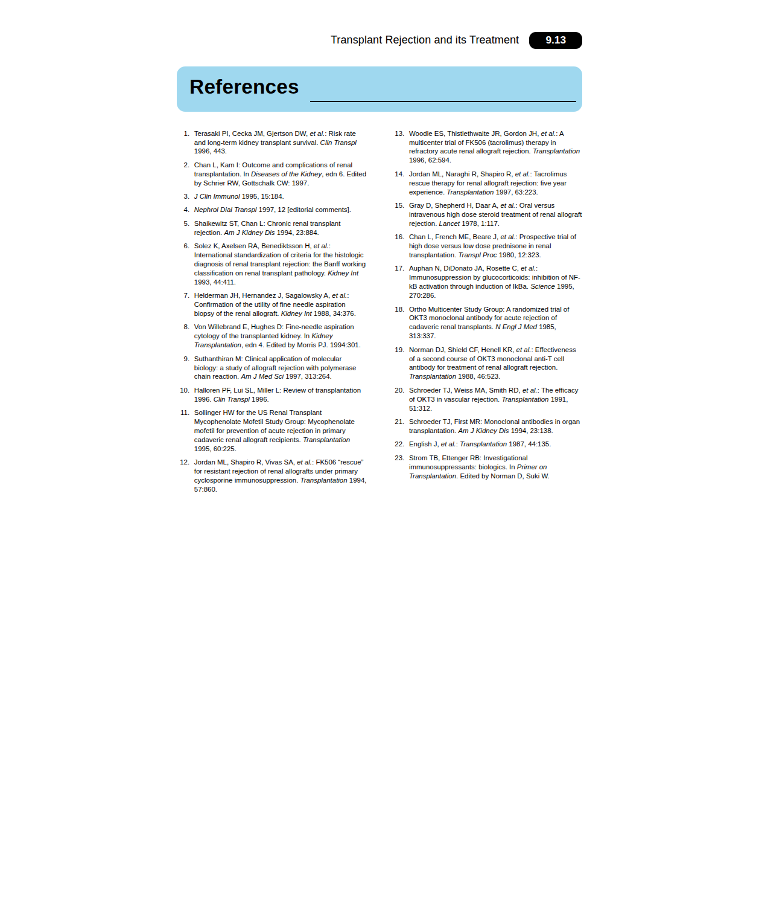Transplant Rejection and its Treatment
9.13
References
1. Terasaki PI, Cecka JM, Gjertson DW, et al.: Risk rate and long-term kidney transplant survival. Clin Transpl 1996, 443.
2. Chan L, Kam I: Outcome and complications of renal transplantation. In Diseases of the Kidney, edn 6. Edited by Schrier RW, Gottschalk CW: 1997.
3. J Clin Immunol 1995, 15:184.
4. Nephrol Dial Transpl 1997, 12 [editorial comments].
5. Shaikewitz ST, Chan L: Chronic renal transplant rejection. Am J Kidney Dis 1994, 23:884.
6. Solez K, Axelsen RA, Benediktsson H, et al.: International standardization of criteria for the histologic diagnosis of renal transplant rejection: the Banff working classification on renal transplant pathology. Kidney Int 1993, 44:411.
7. Helderman JH, Hernandez J, Sagalowsky A, et al.: Confirmation of the utility of fine needle aspiration biopsy of the renal allograft. Kidney Int 1988, 34:376.
8. Von Willebrand E, Hughes D: Fine-needle aspiration cytology of the transplanted kidney. In Kidney Transplantation, edn 4. Edited by Morris PJ. 1994:301.
9. Suthanthiran M: Clinical application of molecular biology: a study of allograft rejection with polymerase chain reaction. Am J Med Sci 1997, 313:264.
10. Halloren PF, Lui SL, Miller L: Review of transplantation 1996. Clin Transpl 1996.
11. Sollinger HW for the US Renal Transplant Mycophenolate Mofetil Study Group: Mycophenolate mofetil for prevention of acute rejection in primary cadaveric renal allograft recipients. Transplantation 1995, 60:225.
12. Jordan ML, Shapiro R, Vivas SA, et al.: FK506 “rescue” for resistant rejection of renal allografts under primary cyclosporine immunosuppression. Transplantation 1994, 57:860.
13. Woodle ES, Thistlethwaite JR, Gordon JH, et al.: A multicenter trial of FK506 (tacrolimus) therapy in refractory acute renal allograft rejection. Transplantation 1996, 62:594.
14. Jordan ML, Naraghi R, Shapiro R, et al.: Tacrolimus rescue therapy for renal allograft rejection: five year experience. Transplantation 1997, 63:223.
15. Gray D, Shepherd H, Daar A, et al.: Oral versus intravenous high dose steroid treatment of renal allograft rejection. Lancet 1978, 1:117.
16. Chan L, French ME, Beare J, et al.: Prospective trial of high dose versus low dose prednisone in renal transplantation. Transpl Proc 1980, 12:323.
17. Auphan N, DiDonato JA, Rosette C, et al.: Immunosuppression by glucocorticoids: inhibition of NF-kB activation through induction of IkBa. Science 1995, 270:286.
18. Ortho Multicenter Study Group: A randomized trial of OKT3 monoclonal antibody for acute rejection of cadaveric renal transplants. N Engl J Med 1985, 313:337.
19. Norman DJ, Shield CF, Henell KR, et al.: Effectiveness of a second course of OKT3 monoclonal anti-T cell antibody for treatment of renal allograft rejection. Transplantation 1988, 46:523.
20. Schroeder TJ, Weiss MA, Smith RD, et al.: The efficacy of OKT3 in vascular rejection. Transplantation 1991, 51:312.
21. Schroeder TJ, First MR: Monoclonal antibodies in organ transplantation. Am J Kidney Dis 1994, 23:138.
22. English J, et al.: Transplantation 1987, 44:135.
23. Strom TB, Ettenger RB: Investigational immunosuppressants: biologics. In Primer on Transplantation. Edited by Norman D, Suki W.